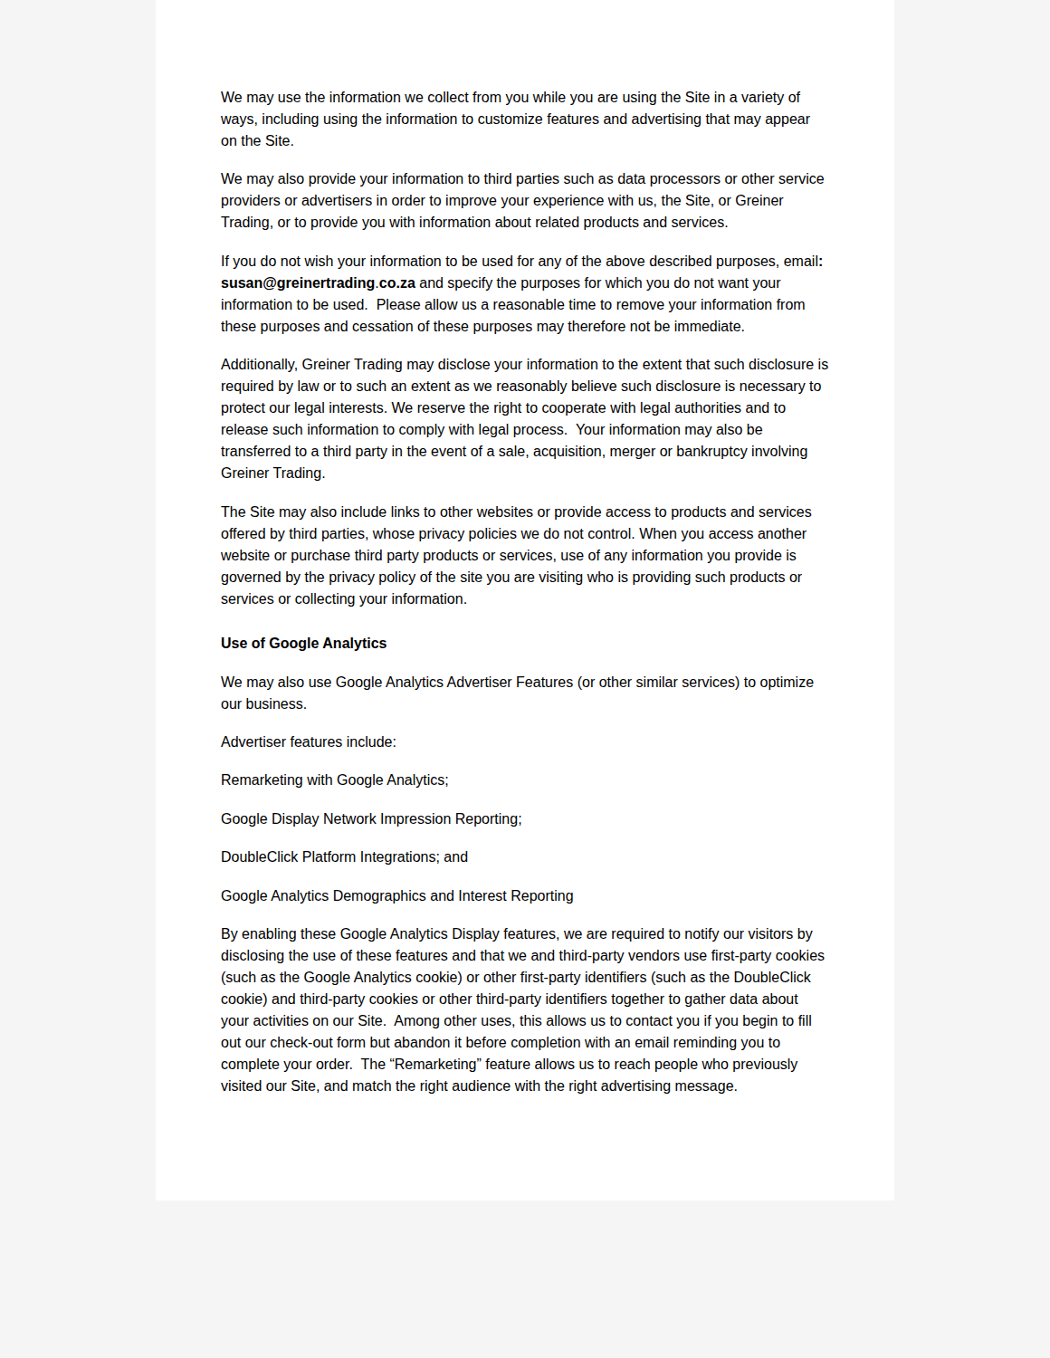We may use the information we collect from you while you are using the Site in a variety of ways, including using the information to customize features and advertising that may appear on the Site.
We may also provide your information to third parties such as data processors or other service providers or advertisers in order to improve your experience with us, the Site, or Greiner Trading, or to provide you with information about related products and services.
If you do not wish your information to be used for any of the above described purposes, email: susan@greinertrading. co.za and specify the purposes for which you do not want your information to be used. Please allow us a reasonable time to remove your information from these purposes and cessation of these purposes may therefore not be immediate.
Additionally, Greiner Trading may disclose your information to the extent that such disclosure is required by law or to such an extent as we reasonably believe such disclosure is necessary to protect our legal interests. We reserve the right to cooperate with legal authorities and to release such information to comply with legal process. Your information may also be transferred to a third party in the event of a sale, acquisition, merger or bankruptcy involving Greiner Trading.
The Site may also include links to other websites or provide access to products and services offered by third parties, whose privacy policies we do not control. When you access another website or purchase third party products or services, use of any information you provide is governed by the privacy policy of the site you are visiting who is providing such products or services or collecting your information.
Use of Google Analytics
We may also use Google Analytics Advertiser Features (or other similar services) to optimize our business.
Advertiser features include:
Remarketing with Google Analytics;
Google Display Network Impression Reporting;
DoubleClick Platform Integrations; and
Google Analytics Demographics and Interest Reporting
By enabling these Google Analytics Display features, we are required to notify our visitors by disclosing the use of these features and that we and third-party vendors use first-party cookies (such as the Google Analytics cookie) or other first-party identifiers (such as the DoubleClick cookie) and third-party cookies or other third-party identifiers together to gather data about your activities on our Site. Among other uses, this allows us to contact you if you begin to fill out our check-out form but abandon it before completion with an email reminding you to complete your order. The “Remarketing” feature allows us to reach people who previously visited our Site, and match the right audience with the right advertising message.